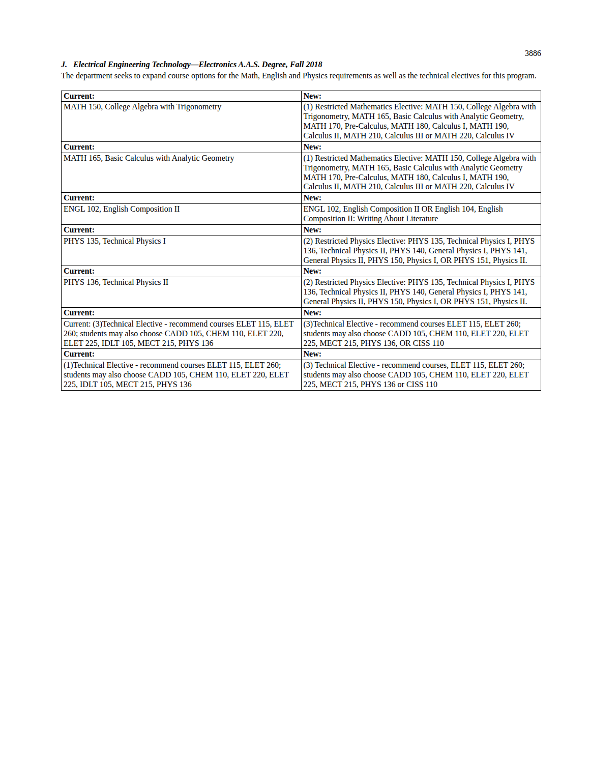3886
J. Electrical Engineering Technology—Electronics A.A.S. Degree, Fall 2018
The department seeks to expand course options for the Math, English and Physics requirements as well as the technical electives for this program.
| Current: | New: |
| MATH 150, College Algebra with Trigonometry | (1) Restricted Mathematics Elective: MATH 150, College Algebra with Trigonometry, MATH 165, Basic Calculus with Analytic Geometry, MATH 170, Pre-Calculus, MATH 180, Calculus I, MATH 190, Calculus II, MATH 210, Calculus III or MATH 220, Calculus IV |
| Current: | New: |
| MATH 165, Basic Calculus with Analytic Geometry | (1) Restricted Mathematics Elective: MATH 150, College Algebra with Trigonometry, MATH 165, Basic Calculus with Analytic Geometry MATH 170, Pre-Calculus, MATH 180, Calculus I, MATH 190, Calculus II, MATH 210, Calculus III or MATH 220, Calculus IV |
| Current: | New: |
| ENGL 102, English Composition II | ENGL 102, English Composition II OR English 104, English Composition II: Writing About Literature |
| Current: | New: |
| PHYS 135, Technical Physics I | (2) Restricted Physics Elective: PHYS 135, Technical Physics I, PHYS 136, Technical Physics II, PHYS 140, General Physics I, PHYS 141, General Physics II, PHYS 150, Physics I, OR PHYS 151, Physics II. |
| Current: | New: |
| PHYS 136, Technical Physics II | (2) Restricted Physics Elective: PHYS 135, Technical Physics I, PHYS 136, Technical Physics II, PHYS 140, General Physics I, PHYS 141, General Physics II, PHYS 150, Physics I, OR PHYS 151, Physics II. |
| Current: | New: |
| Current: (3)Technical Elective - recommend courses ELET 115, ELET 260; students may also choose CADD 105, CHEM 110, ELET 220, ELET 225, IDLT 105, MECT 215, PHYS 136 | (3)Technical Elective - recommend courses ELET 115, ELET 260; students may also choose CADD 105, CHEM 110, ELET 220, ELET 225, MECT 215, PHYS 136, OR CISS 110 |
| Current: | New: |
| (1)Technical Elective - recommend courses ELET 115, ELET 260; students may also choose CADD 105, CHEM 110, ELET 220, ELET 225, IDLT 105, MECT 215, PHYS 136 | (3) Technical Elective - recommend courses, ELET 115, ELET 260; students may also choose CADD 105, CHEM 110, ELET 220, ELET 225, MECT 215, PHYS 136 or CISS 110 |